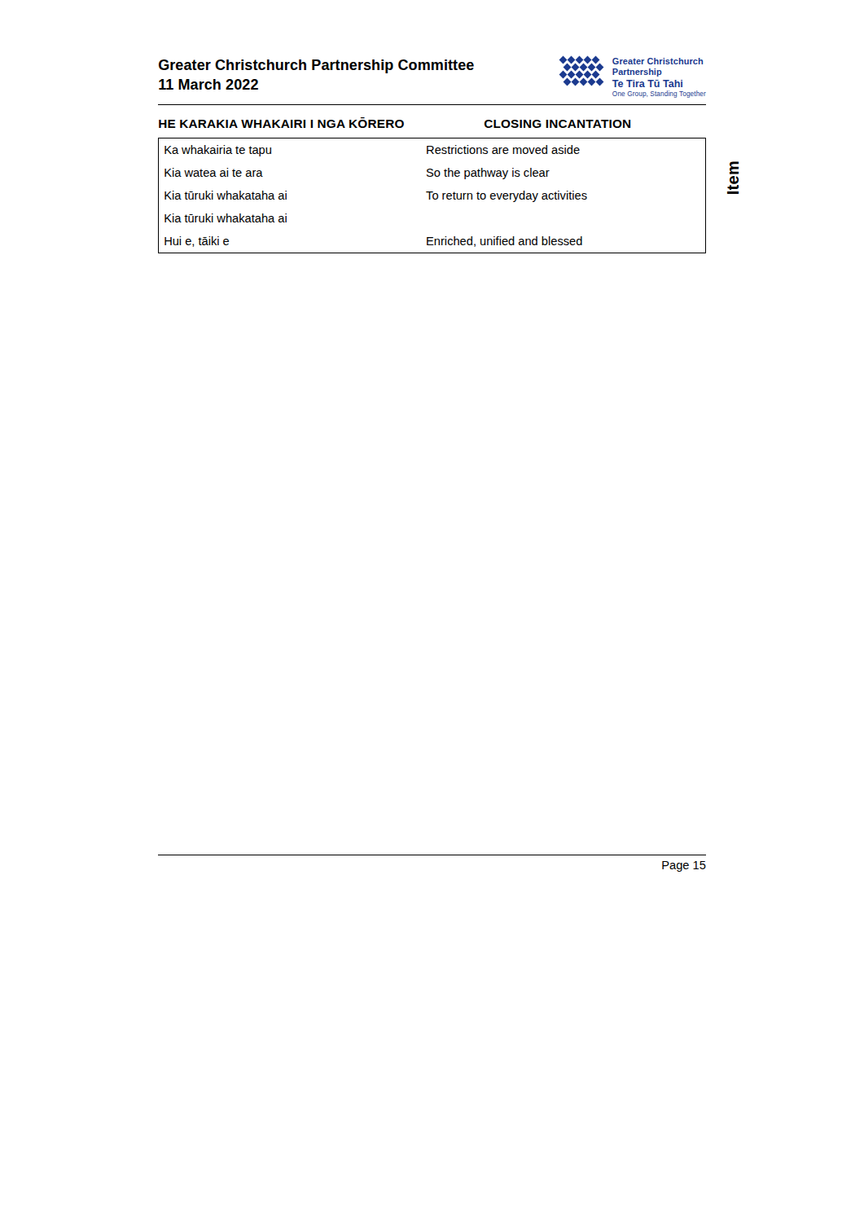Greater Christchurch Partnership Committee
11 March 2022
Greater Christchurch
Partnership
Te Tira Tū Tahi
One Group, Standing Together
HE KARAKIA WHAKAIRI I NGA KŌREROCLOSING INCANTATION
| Ka whakairia te tapu | Restrictions are moved aside |
| Kia watea ai te ara | So the pathway is clear |
| Kia tūruki whakataha ai | To return to everyday activities |
| Kia tūruki whakataha ai | |
| Hui e, tāiki e | Enriched, unified and blessed |
Item
Page 15